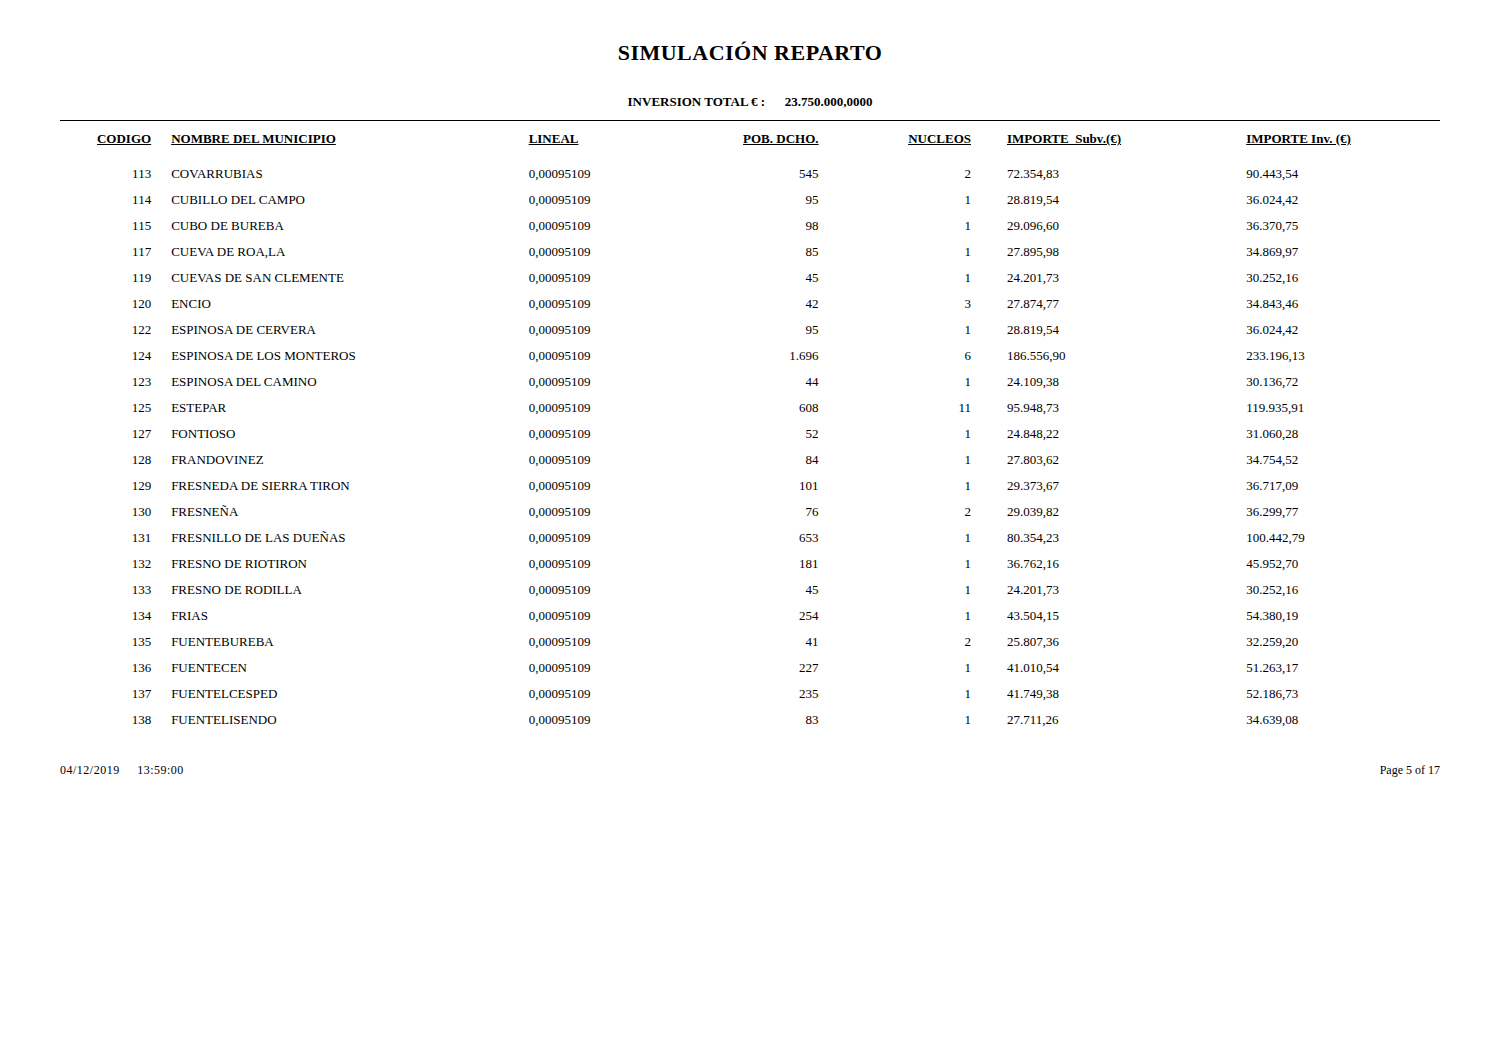SIMULACIÓN REPARTO
INVERSION TOTAL € : 23.750.000,0000
| CODIGO | NOMBRE DEL MUNICIPIO | LINEAL | POB. DCHO. | NUCLEOS | IMPORTE Subv.(€) | IMPORTE Inv. (€) |
| --- | --- | --- | --- | --- | --- | --- |
| 113 | COVARRUBIAS | 0,00095109 | 545 | 2 | 72.354,83 | 90.443,54 |
| 114 | CUBILLO DEL CAMPO | 0,00095109 | 95 | 1 | 28.819,54 | 36.024,42 |
| 115 | CUBO DE BUREBA | 0,00095109 | 98 | 1 | 29.096,60 | 36.370,75 |
| 117 | CUEVA DE ROA,LA | 0,00095109 | 85 | 1 | 27.895,98 | 34.869,97 |
| 119 | CUEVAS DE SAN CLEMENTE | 0,00095109 | 45 | 1 | 24.201,73 | 30.252,16 |
| 120 | ENCIO | 0,00095109 | 42 | 3 | 27.874,77 | 34.843,46 |
| 122 | ESPINOSA DE CERVERA | 0,00095109 | 95 | 1 | 28.819,54 | 36.024,42 |
| 124 | ESPINOSA DE LOS MONTEROS | 0,00095109 | 1.696 | 6 | 186.556,90 | 233.196,13 |
| 123 | ESPINOSA DEL CAMINO | 0,00095109 | 44 | 1 | 24.109,38 | 30.136,72 |
| 125 | ESTEPAR | 0,00095109 | 608 | 11 | 95.948,73 | 119.935,91 |
| 127 | FONTIOSO | 0,00095109 | 52 | 1 | 24.848,22 | 31.060,28 |
| 128 | FRANDOVINEZ | 0,00095109 | 84 | 1 | 27.803,62 | 34.754,52 |
| 129 | FRESNEDA DE SIERRA TIRON | 0,00095109 | 101 | 1 | 29.373,67 | 36.717,09 |
| 130 | FRESNEÑA | 0,00095109 | 76 | 2 | 29.039,82 | 36.299,77 |
| 131 | FRESNILLO DE LAS DUEÑAS | 0,00095109 | 653 | 1 | 80.354,23 | 100.442,79 |
| 132 | FRESNO DE RIOTIRON | 0,00095109 | 181 | 1 | 36.762,16 | 45.952,70 |
| 133 | FRESNO DE RODILLA | 0,00095109 | 45 | 1 | 24.201,73 | 30.252,16 |
| 134 | FRIAS | 0,00095109 | 254 | 1 | 43.504,15 | 54.380,19 |
| 135 | FUENTEBUREBA | 0,00095109 | 41 | 2 | 25.807,36 | 32.259,20 |
| 136 | FUENTECEN | 0,00095109 | 227 | 1 | 41.010,54 | 51.263,17 |
| 137 | FUENTELCESPED | 0,00095109 | 235 | 1 | 41.749,38 | 52.186,73 |
| 138 | FUENTELISENDO | 0,00095109 | 83 | 1 | 27.711,26 | 34.639,08 |
04/12/2019 13:59:00 Page 5 of 17